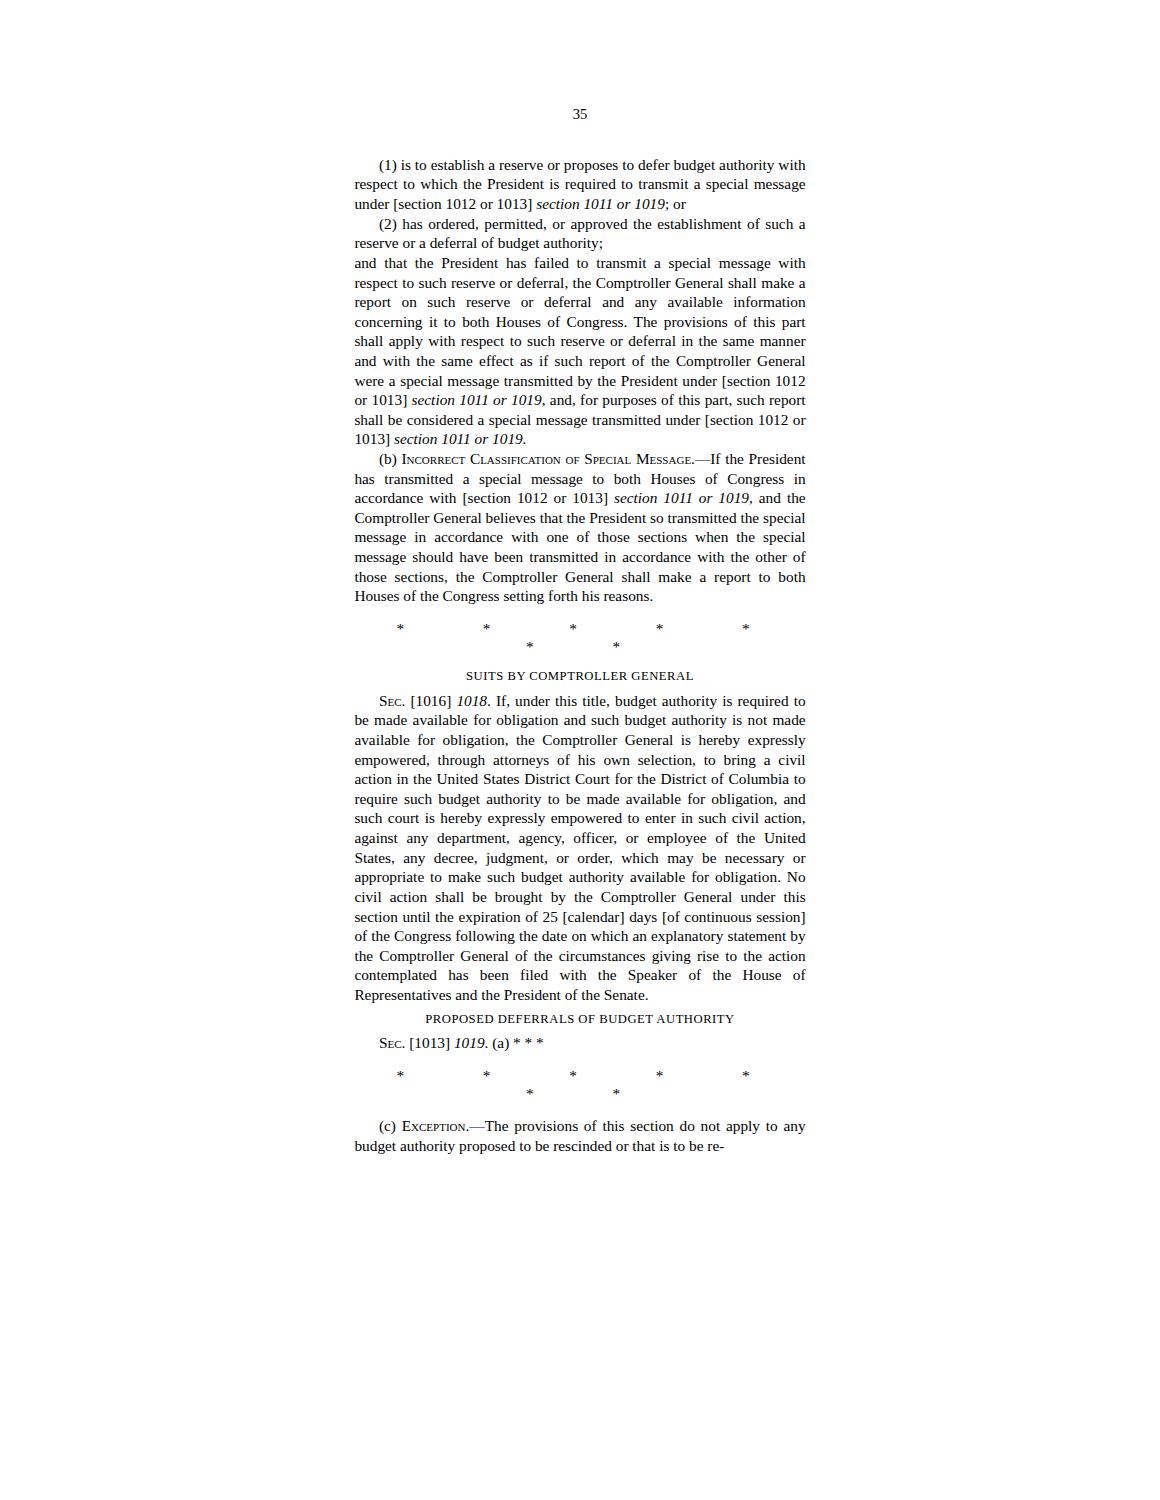35
(1) is to establish a reserve or proposes to defer budget authority with respect to which the President is required to transmit a special message under [section 1012 or 1013] section 1011 or 1019; or
(2) has ordered, permitted, or approved the establishment of such a reserve or a deferral of budget authority;
and that the President has failed to transmit a special message with respect to such reserve or deferral, the Comptroller General shall make a report on such reserve or deferral and any available information concerning it to both Houses of Congress. The provisions of this part shall apply with respect to such reserve or deferral in the same manner and with the same effect as if such report of the Comptroller General were a special message transmitted by the President under [section 1012 or 1013] section 1011 or 1019, and, for purposes of this part, such report shall be considered a special message transmitted under [section 1012 or 1013] section 1011 or 1019.
(b) Incorrect Classification of Special Message.—If the President has transmitted a special message to both Houses of Congress in accordance with [section 1012 or 1013] section 1011 or 1019, and the Comptroller General believes that the President so transmitted the special message in accordance with one of those sections when the special message should have been transmitted in accordance with the other of those sections, the Comptroller General shall make a report to both Houses of the Congress setting forth his reasons.
*******
Suits by Comptroller General
Sec. [1016] 1018. If, under this title, budget authority is required to be made available for obligation and such budget authority is not made available for obligation, the Comptroller General is hereby expressly empowered, through attorneys of his own selection, to bring a civil action in the United States District Court for the District of Columbia to require such budget authority to be made available for obligation, and such court is hereby expressly empowered to enter in such civil action, against any department, agency, officer, or employee of the United States, any decree, judgment, or order, which may be necessary or appropriate to make such budget authority available for obligation. No civil action shall be brought by the Comptroller General under this section until the expiration of 25 [calendar] days [of continuous session] of the Congress following the date on which an explanatory statement by the Comptroller General of the circumstances giving rise to the action contemplated has been filed with the Speaker of the House of Representatives and the President of the Senate.
Proposed Deferrals of Budget Authority
Sec. [1013] 1019. (a) * * *
*******
(c) Exception.—The provisions of this section do not apply to any budget authority proposed to be rescinded or that is to be re-